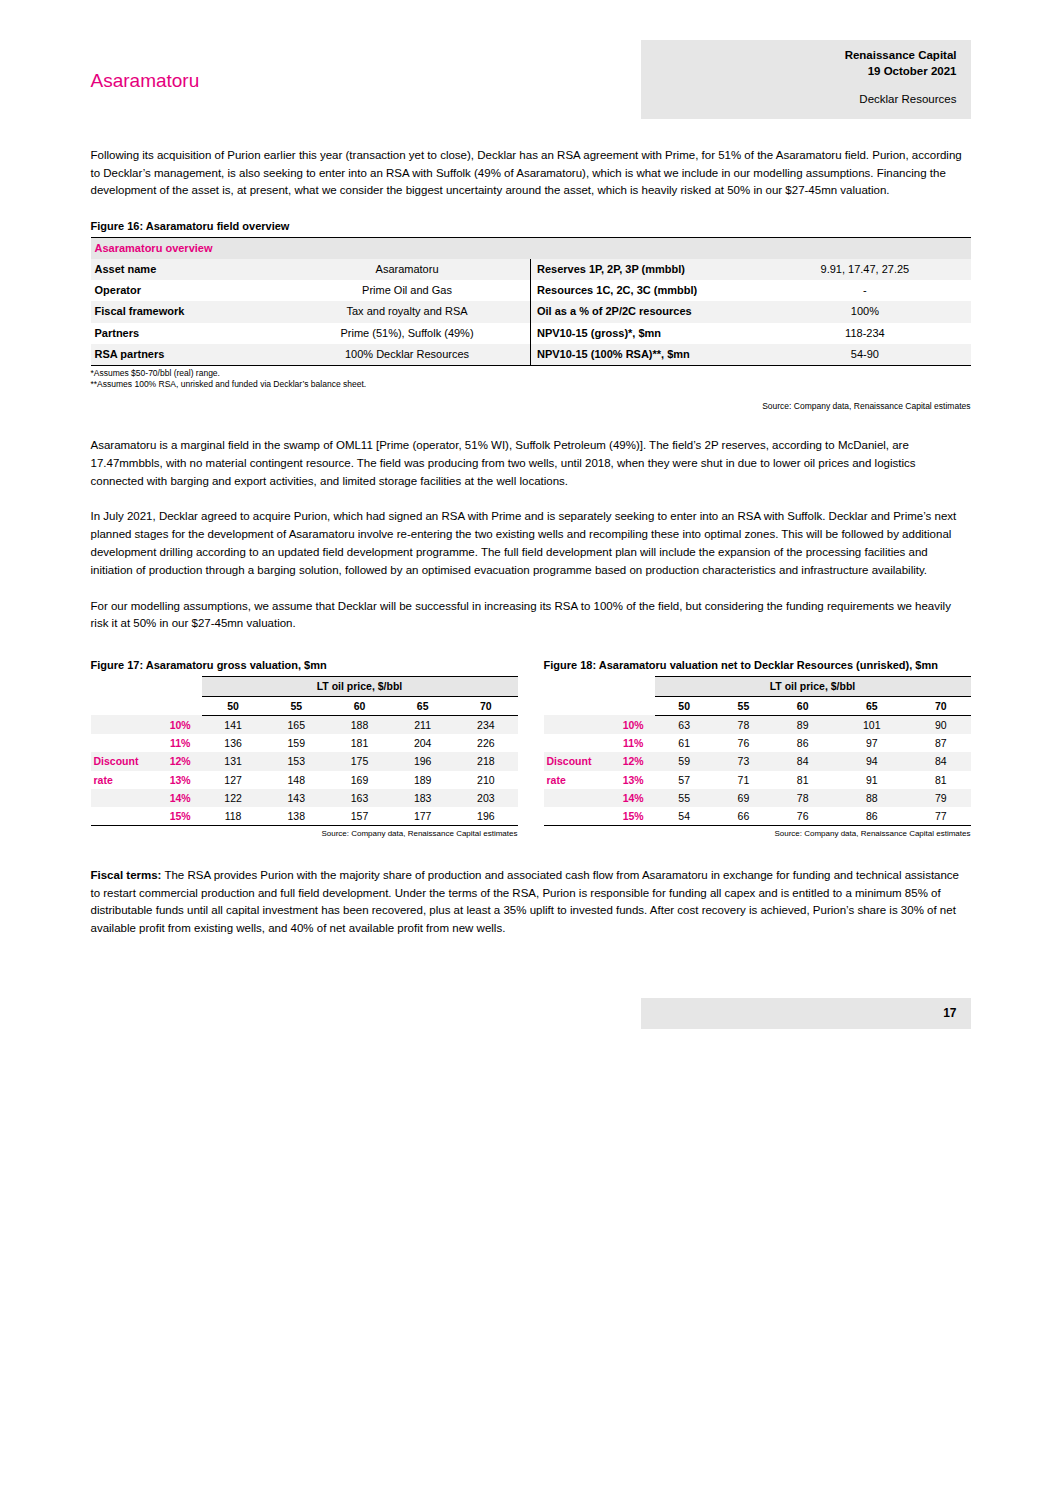Asaramatoru
Renaissance Capital
19 October 2021
Decklar Resources
Following its acquisition of Purion earlier this year (transaction yet to close), Decklar has an RSA agreement with Prime, for 51% of the Asaramatoru field. Purion, according to Decklar’s management, is also seeking to enter into an RSA with Suffolk (49% of Asaramatoru), which is what we include in our modelling assumptions. Financing the development of the asset is, at present, what we consider the biggest uncertainty around the asset, which is heavily risked at 50% in our $27-45mn valuation.
Figure 16: Asaramatoru field overview
| Asaramatoru overview | |
| Asset name | Asaramatoru | Reserves 1P, 2P, 3P (mmbbl) | 9.91, 17.47, 27.25 |
| Operator | Prime Oil and Gas | Resources 1C, 2C, 3C (mmbbl) | - |
| Fiscal framework | Tax and royalty and RSA | Oil as a % of 2P/2C resources | 100% |
| Partners | Prime (51%), Suffolk (49%) | NPV10-15 (gross)*, $mn | 118-234 |
| RSA partners | 100% Decklar Resources | NPV10-15 (100% RSA)**, $mn | 54-90 |
*Assumes $50-70/bbl (real) range.
**Assumes 100% RSA, unrisked and funded via Decklar’s balance sheet.
Source: Company data, Renaissance Capital estimates
Asaramatoru is a marginal field in the swamp of OML11 [Prime (operator, 51% WI), Suffolk Petroleum (49%)]. The field’s 2P reserves, according to McDaniel, are 17.47mmbbls, with no material contingent resource. The field was producing from two wells, until 2018, when they were shut in due to lower oil prices and logistics connected with barging and export activities, and limited storage facilities at the well locations.
In July 2021, Decklar agreed to acquire Purion, which had signed an RSA with Prime and is separately seeking to enter into an RSA with Suffolk. Decklar and Prime’s next planned stages for the development of Asaramatoru involve re-entering the two existing wells and recompiling these into optimal zones. This will be followed by additional development drilling according to an updated field development programme. The full field development plan will include the expansion of the processing facilities and initiation of production through a barging solution, followed by an optimised evacuation programme based on production characteristics and infrastructure availability.
For our modelling assumptions, we assume that Decklar will be successful in increasing its RSA to 100% of the field, but considering the funding requirements we heavily risk it at 50% in our $27-45mn valuation.
Figure 17: Asaramatoru gross valuation, $mn
| | | LT oil price, $/bbl |
| | | 50 | 55 | 60 | 65 | 70 |
| | 10% | 141 | 165 | 188 | 211 | 234 |
| | 11% | 136 | 159 | 181 | 204 | 226 |
| Discount | 12% | 131 | 153 | 175 | 196 | 218 |
| rate | 13% | 127 | 148 | 169 | 189 | 210 |
| | 14% | 122 | 143 | 163 | 183 | 203 |
| | 15% | 118 | 138 | 157 | 177 | 196 |
Source: Company data, Renaissance Capital estimates
Figure 18: Asaramatoru valuation net to Decklar Resources (unrisked), $mn
| | | LT oil price, $/bbl |
| | | 50 | 55 | 60 | 65 | 70 |
| | 10% | 63 | 78 | 89 | 101 | 90 |
| | 11% | 61 | 76 | 86 | 97 | 87 |
| Discount | 12% | 59 | 73 | 84 | 94 | 84 |
| rate | 13% | 57 | 71 | 81 | 91 | 81 |
| | 14% | 55 | 69 | 78 | 88 | 79 |
| | 15% | 54 | 66 | 76 | 86 | 77 |
Source: Company data, Renaissance Capital estimates
Fiscal terms: The RSA provides Purion with the majority share of production and associated cash flow from Asaramatoru in exchange for funding and technical assistance to restart commercial production and full field development. Under the terms of the RSA, Purion is responsible for funding all capex and is entitled to a minimum 85% of distributable funds until all capital investment has been recovered, plus at least a 35% uplift to invested funds. After cost recovery is achieved, Purion’s share is 30% of net available profit from existing wells, and 40% of net available profit from new wells.
17